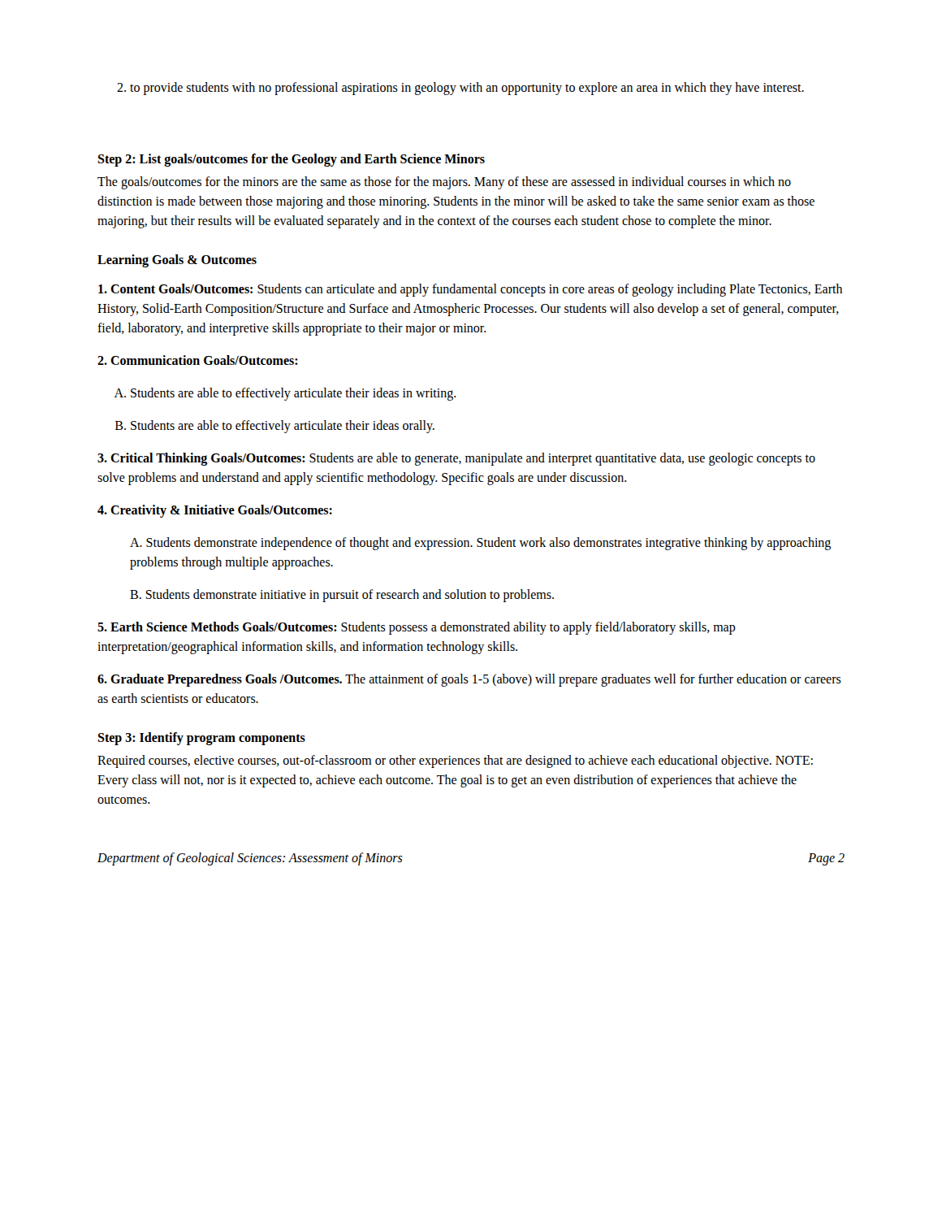to provide students with no professional aspirations in geology with an opportunity to explore an area in which they have interest.
Step 2: List goals/outcomes for the Geology and Earth Science Minors
The goals/outcomes for the minors are the same as those for the majors. Many of these are assessed in individual courses in which no distinction is made between those majoring and those minoring. Students in the minor will be asked to take the same senior exam as those majoring, but their results will be evaluated separately and in the context of the courses each student chose to complete the minor.
Learning Goals & Outcomes
1. Content Goals/Outcomes: Students can articulate and apply fundamental concepts in core areas of geology including Plate Tectonics, Earth History, Solid-Earth Composition/Structure and Surface and Atmospheric Processes. Our students will also develop a set of general, computer, field, laboratory, and interpretive skills appropriate to their major or minor.
2. Communication Goals/Outcomes:
Students are able to effectively articulate their ideas in writing.
Students are able to effectively articulate their ideas orally.
3. Critical Thinking Goals/Outcomes: Students are able to generate, manipulate and interpret quantitative data, use geologic concepts to solve problems and understand and apply scientific methodology. Specific goals are under discussion.
4. Creativity & Initiative Goals/Outcomes:
A. Students demonstrate independence of thought and expression. Student work also demonstrates integrative thinking by approaching problems through multiple approaches.
B. Students demonstrate initiative in pursuit of research and solution to problems.
5. Earth Science Methods Goals/Outcomes: Students possess a demonstrated ability to apply field/laboratory skills, map interpretation/geographical information skills, and information technology skills.
6. Graduate Preparedness Goals /Outcomes. The attainment of goals 1-5 (above) will prepare graduates well for further education or careers as earth scientists or educators.
Step 3: Identify program components
Required courses, elective courses, out-of-classroom or other experiences that are designed to achieve each educational objective. NOTE: Every class will not, nor is it expected to, achieve each outcome. The goal is to get an even distribution of experiences that achieve the outcomes.
Department of Geological Sciences: Assessment of Minors Page 2